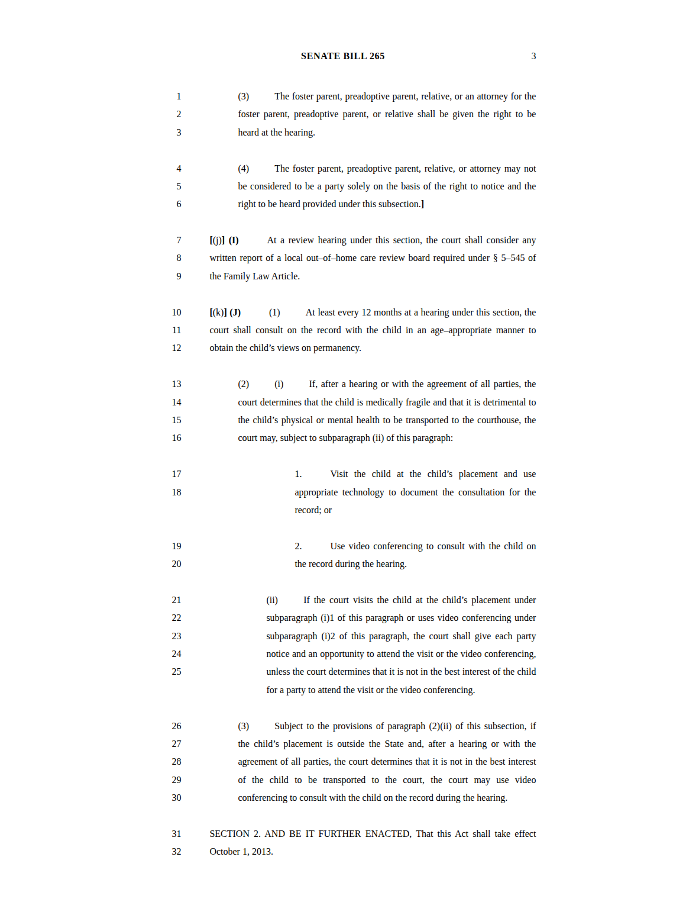SENATE BILL 265 3
| 1 2 3 | (3) The foster parent, preadoptive parent, relative, or an attorney for the foster parent, preadoptive parent, or relative shall be given the right to be heard at the hearing. |
| 4 5 6 | (4) The foster parent, preadoptive parent, relative, or attorney may not be considered to be a party solely on the basis of the right to notice and the right to be heard provided under this subsection. ] |
| 7 8 9 | [ (j) ] (I) At a review hearing under this section, the court shall consider any written report of a local out–of–home care review board required under § 5–545 of the Family Law Article. |
| 10 11 12 | [ (k) ] (J) (1) At least every 12 months at a hearing under this section, the court shall consult on the record with the child in an age–appropriate manner to obtain the child’s views on permanency. |
| 13 14 15 16 | (2) (i) If, after a hearing or with the agreement of all parties, the court determines that the child is medically fragile and that it is detrimental to the child’s physical or mental health to be transported to the courthouse, the court may, subject to subparagraph (ii) of this paragraph: |
| 17 18 | 1. Visit the child at the child’s placement and use appropriate technology to document the consultation for the record; or |
| 19 20 | 2. Use video conferencing to consult with the child on the record during the hearing. |
| 21 22 23 24 25 | (ii) If the court visits the child at the child’s placement under subparagraph (i)1 of this paragraph or uses video conferencing under subparagraph (i)2 of this paragraph, the court shall give each party notice and an opportunity to attend the visit or the video conferencing, unless the court determines that it is not in the best interest of the child for a party to attend the visit or the video conferencing. |
| 26 27 28 29 30 | (3) Subject to the provisions of paragraph (2)(ii) of this subsection, if the child’s placement is outside the State and, after a hearing or with the agreement of all parties, the court determines that it is not in the best interest of the child to be transported to the court, the court may use video conferencing to consult with the child on the record during the hearing. |
| 31 32 | SECTION 2. AND BE IT FURTHER ENACTED, That this Act shall take effect October 1, 2013. |